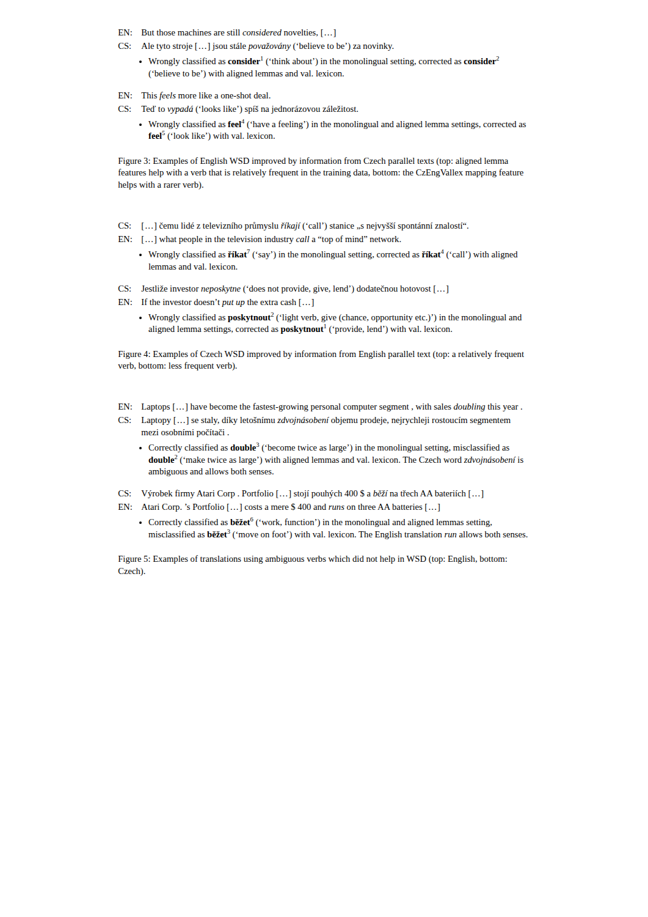EN: But those machines are still considered novelties, [ . . . ]
CS: Ale tyto stroje [ . . . ] jsou stále považovány (‘believe to be’) za novinky.
Wrongly classified as consider1 (‘think about’) in the monolingual setting, corrected as consider2 (‘believe to be’) with aligned lemmas and val. lexicon.
EN: This feels more like a one-shot deal.
CS: Teď to vypadá (‘looks like’) spíš na jednorázovou záležitost.
Wrongly classified as feel4 (‘have a feeling’) in the monolingual and aligned lemma settings, corrected as feel5 (‘look like’) with val. lexicon.
Figure 3: Examples of English WSD improved by information from Czech parallel texts (top: aligned lemma features help with a verb that is relatively frequent in the training data, bottom: the CzEngVallex mapping feature helps with a rarer verb).
CS: [ . . . ] čemu lidé z televizního průmyslu říkají (‘call’) stanice „s nejvyšší spontánní znalostí“.
EN: [ . . . ] what people in the television industry call a “top of mind” network.
Wrongly classified as říkat7 (‘say’) in the monolingual setting, corrected as říkat4 (‘call’) with aligned lemmas and val. lexicon.
CS: Jestliže investor neposkytne (‘does not provide, give, lend’) dodatečnou hotovost [ . . . ]
EN: If the investor doesn’t put up the extra cash [ . . . ]
Wrongly classified as poskytnout2 (‘light verb, give (chance, opportunity etc.)’) in the monolingual and aligned lemma settings, corrected as poskytnout1 (‘provide, lend’) with val. lexicon.
Figure 4: Examples of Czech WSD improved by information from English parallel text (top: a relatively frequent verb, bottom: less frequent verb).
EN: Laptops [ . . . ] have become the fastest-growing personal computer segment , with sales doubling this year .
CS: Laptopy [ . . . ] se staly, díky letošnímu zdvojnásobení objemu prodeje, nejrychleji rostoucím segmentem mezi osobními počítači .
Correctly classified as double3 (‘become twice as large’) in the monolingual setting, misclassified as double2 (‘make twice as large’) with aligned lemmas and val. lexicon. The Czech word zdvojnásobení is ambiguous and allows both senses.
CS: Výrobek firmy Atari Corp . Portfolio [ . . . ] stojí pouhých 400 $ a běží na třech AA bateriích [ . . . ]
EN: Atari Corp. ’s Portfolio [ . . . ] costs a mere $ 400 and runs on three AA batteries [ . . . ]
Correctly classified as běžet6 (‘work, function’) in the monolingual and aligned lemmas setting, misclassified as běžet3 (‘move on foot’) with val. lexicon. The English translation run allows both senses.
Figure 5: Examples of translations using ambiguous verbs which did not help in WSD (top: English, bottom: Czech).